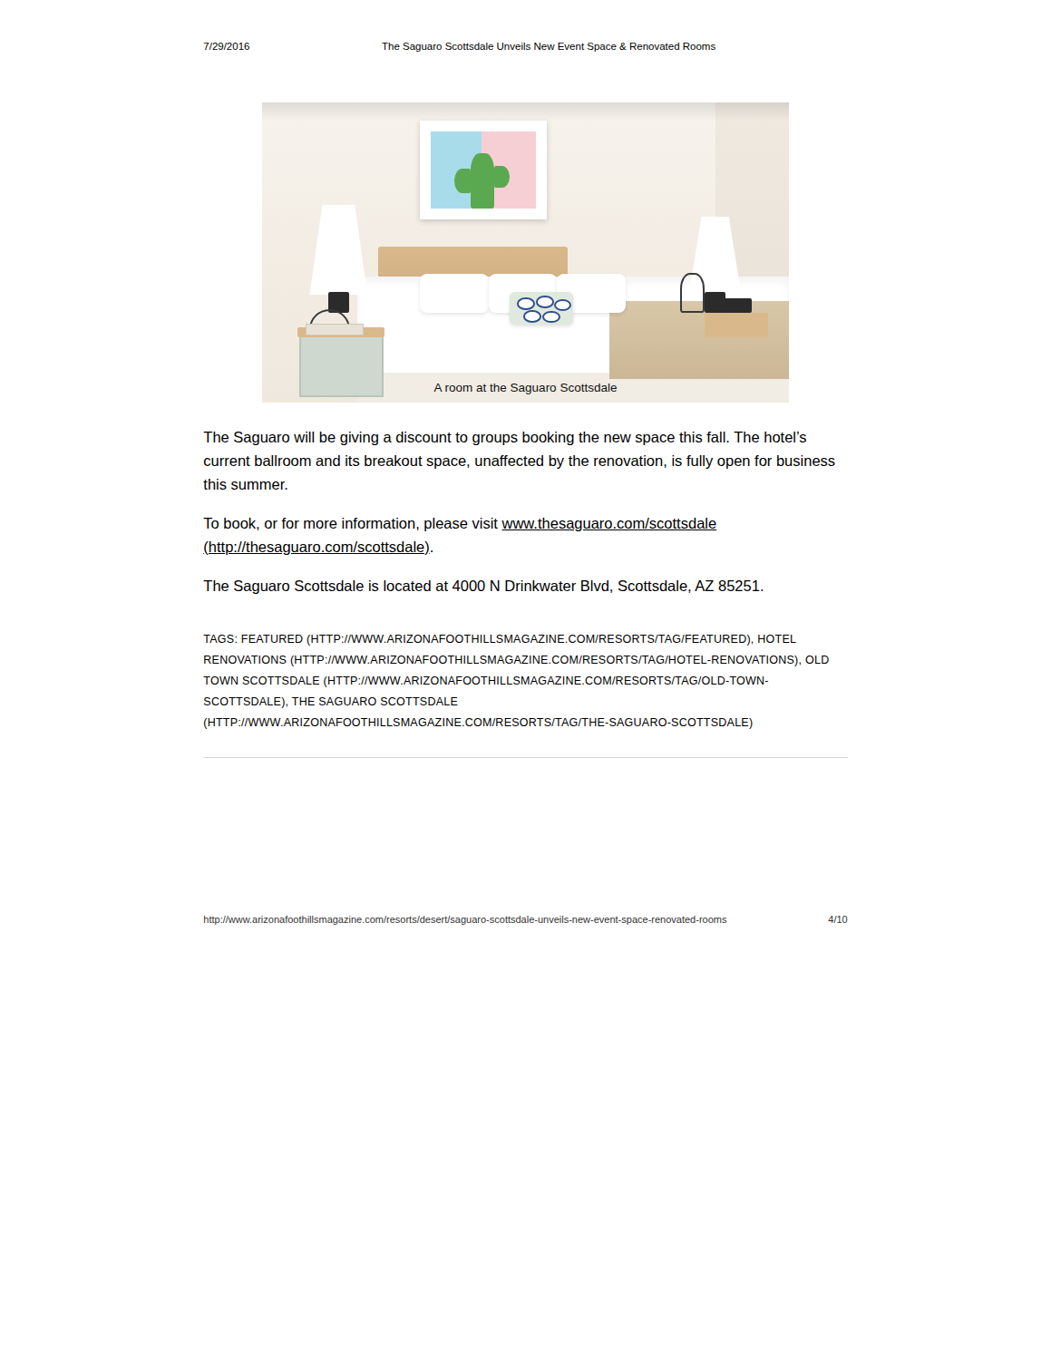7/29/2016
The Saguaro Scottsdale Unveils New Event Space & Renovated Rooms
A room at the Saguaro Scottsdale
The Saguaro will be giving a discount to groups booking the new space this fall. The hotel’s current ballroom and its breakout space, unaffected by the renovation, is fully open for business this summer.
To book, or for more information, please visit www.thesaguaro.com/scottsdale (http://thesaguaro.com/scottsdale).
The Saguaro Scottsdale is located at 4000 N Drinkwater Blvd, Scottsdale, AZ 85251.
TAGS: FEATURED (HTTP://WWW.ARIZONAFOOTHILLSMAGAZINE.COM/RESORTS/TAG/FEATURED), HOTEL RENOVATIONS (HTTP://WWW.ARIZONAFOOTHILLSMAGAZINE.COM/RESORTS/TAG/HOTEL-RENOVATIONS), OLD TOWN SCOTTSDALE (HTTP://WWW.ARIZONAFOOTHILLSMAGAZINE.COM/RESORTS/TAG/OLD-TOWN-SCOTTSDALE), THE SAGUARO SCOTTSDALE (HTTP://WWW.ARIZONAFOOTHILLSMAGAZINE.COM/RESORTS/TAG/THE-SAGUARO-SCOTTSDALE)
http://www.arizonafoothillsmagazine.com/resorts/desert/saguaro-scottsdale-unveils-new-event-space-renovated-rooms
4/10